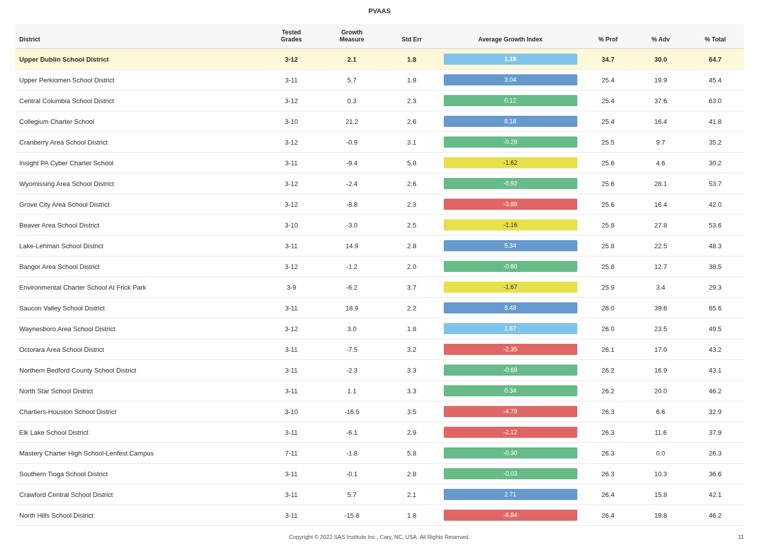PVAAS
| District | Tested Grades | Growth Measure | Std Err | Average Growth Index | % Prof | % Adv | % Total |
| --- | --- | --- | --- | --- | --- | --- | --- |
| Upper Dublin School District | 3-12 | 2.1 | 1.8 | 1.19 | 34.7 | 30.0 | 64.7 |
| Upper Perkiomen School District | 3-11 | 5.7 | 1.9 | 3.04 | 25.4 | 19.9 | 45.4 |
| Central Columbia School District | 3-12 | 0.3 | 2.3 | 0.12 | 25.4 | 37.6 | 63.0 |
| Collegium Charter School | 3-10 | 21.2 | 2.6 | 8.18 | 25.4 | 16.4 | 41.8 |
| Cranberry Area School District | 3-12 | -0.9 | 3.1 | -0.29 | 25.5 | 9.7 | 35.2 |
| Insight PA Cyber Charter School | 3-11 | -9.4 | 5.8 | -1.62 | 25.6 | 4.6 | 30.2 |
| Wyomissing Area School District | 3-12 | -2.4 | 2.6 | -0.92 | 25.6 | 28.1 | 53.7 |
| Grove City Area School District | 3-12 | -8.8 | 2.3 | -3.89 | 25.6 | 16.4 | 42.0 |
| Beaver Area School District | 3-10 | -3.0 | 2.5 | -1.16 | 25.8 | 27.8 | 53.6 |
| Lake-Lehman School District | 3-11 | 14.9 | 2.8 | 5.34 | 25.8 | 22.5 | 48.3 |
| Bangor Area School District | 3-12 | -1.2 | 2.0 | -0.60 | 25.8 | 12.7 | 38.5 |
| Environmental Charter School At Frick Park | 3-9 | -6.2 | 3.7 | -1.67 | 25.9 | 3.4 | 29.3 |
| Saucon Valley School District | 3-11 | 18.9 | 2.2 | 8.48 | 26.0 | 39.6 | 65.6 |
| Waynesboro Area School District | 3-12 | 3.0 | 1.8 | 1.67 | 26.0 | 23.5 | 49.5 |
| Octorara Area School District | 3-11 | -7.5 | 3.2 | -2.35 | 26.1 | 17.0 | 43.2 |
| Northern Bedford County School District | 3-11 | -2.3 | 3.3 | -0.69 | 26.2 | 16.9 | 43.1 |
| North Star School District | 3-11 | 1.1 | 3.3 | 0.34 | 26.2 | 20.0 | 46.2 |
| Chartiers-Houston School District | 3-10 | -16.5 | 3.5 | -4.79 | 26.3 | 6.6 | 32.9 |
| Elk Lake School District | 3-11 | -6.1 | 2.9 | -2.12 | 26.3 | 11.6 | 37.9 |
| Mastery Charter High School-Lenfest Campus | 7-11 | -1.8 | 5.8 | -0.30 | 26.3 | 0.0 | 26.3 |
| Southern Tioga School District | 3-11 | -0.1 | 2.8 | -0.03 | 26.3 | 10.3 | 36.6 |
| Crawford Central School District | 3-11 | 5.7 | 2.1 | 2.71 | 26.4 | 15.8 | 42.1 |
| North Hills School District | 3-11 | -15.8 | 1.8 | -8.84 | 26.4 | 19.8 | 46.2 |
Copyright © 2022 SAS Institute Inc., Cary, NC, USA. All Rights Reserved. 11